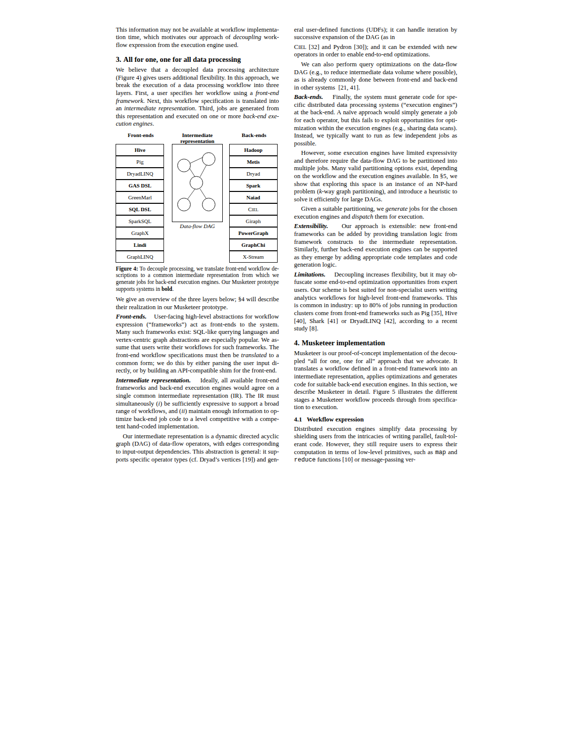This information may not be available at workflow implementation time, which motivates our approach of decoupling workflow expression from the execution engine used.
3. All for one, one for all data processing
We believe that a decoupled data processing architecture (Figure 4) gives users additional flexibility. In this approach, we break the execution of a data processing workflow into three layers. First, a user specifies her workflow using a front-end framework. Next, this workflow specification is translated into an intermediate representation. Third, jobs are generated from this representation and executed on one or more back-end execution engines.
| Front-ends | Intermediate representation | Back-ends |
| Hive Pig DryadLINQ GAS DSL GreenMarl SQL DSL SparkSQL GraphX Lindi GraphLINQ | Data-flow DAG | Hadoop Metis Dryad Spark Naiad C IEL Giraph PowerGraph GraphChi X-Stream |
Figure 4: To decouple processing, we translate front-end workflow descriptions to a common intermediate representation from which we generate jobs for back-end execution engines. Our Musketeer prototype supports systems in bold.
We give an overview of the three layers below; §4 will describe their realization in our Musketeer prototype.
Front-ends. User-facing high-level abstractions for workflow expression (“frameworks”) act as front-ends to the system. Many such frameworks exist: SQL-like querying languages and vertex-centric graph abstractions are especially popular. We assume that users write their workflows for such frameworks. The front-end workflow specifications must then be translated to a common form; we do this by either parsing the user input directly, or by building an API-compatible shim for the front-end.
Intermediate representation. Ideally, all available front-end frameworks and back-end execution engines would agree on a single common intermediate representation (IR). The IR must simultaneously (i) be sufficiently expressive to support a broad range of workflows, and (ii) maintain enough information to optimize back-end job code to a level competitive with a competent hand-coded implementation.
Our intermediate representation is a dynamic directed acyclic graph (DAG) of data-flow operators, with edges corresponding to input-output dependencies. This abstraction is general: it supports specific operator types (cf. Dryad’s vertices [19]) and general user-defined functions (UDFs); it can handle iteration by successive expansion of the DAG (as in
CIEL [32] and Pydron [30]); and it can be extended with new operators in order to enable end-to-end optimizations.
We can also perform query optimizations on the data-flow DAG (e.g., to reduce intermediate data volume where possible), as is already commonly done between front-end and back-end in other systems [21, 41].
Back-ends. Finally, the system must generate code for specific distributed data processing systems (“execution engines”) at the back-end. A naïve approach would simply generate a job for each operator, but this fails to exploit opportunities for optimization within the execution engines (e.g., sharing data scans). Instead, we typically want to run as few independent jobs as possible.
However, some execution engines have limited expressivity and therefore require the data-flow DAG to be partitioned into multiple jobs. Many valid partitioning options exist, depending on the workflow and the execution engines available. In §5, we show that exploring this space is an instance of an NP-hard problem (k-way graph partitioning), and introduce a heuristic to solve it efficiently for large DAGs.
Given a suitable partitioning, we generate jobs for the chosen execution engines and dispatch them for execution.
Extensibility. Our approach is extensible: new front-end frameworks can be added by providing translation logic from framework constructs to the intermediate representation. Similarly, further back-end execution engines can be supported as they emerge by adding appropriate code templates and code generation logic.
Limitations. Decoupling increases flexibility, but it may obfuscate some end-to-end optimization opportunities from expert users. Our scheme is best suited for non-specialist users writing analytics workflows for high-level front-end frameworks. This is common in industry: up to 80% of jobs running in production clusters come from front-end frameworks such as Pig [35], Hive [40], Shark [41] or DryadLINQ [42], according to a recent study [8].
4. Musketeer implementation
Musketeer is our proof-of-concept implementation of the decoupled “all for one, one for all” approach that we advocate. It translates a workflow defined in a front-end framework into an intermediate representation, applies optimizations and generates code for suitable back-end execution engines. In this section, we describe Musketeer in detail. Figure 5 illustrates the different stages a Musketeer workflow proceeds through from specification to execution.
4.1 Workflow expression
Distributed execution engines simplify data processing by shielding users from the intricacies of writing parallel, fault-tolerant code. However, they still require users to express their computation in terms of low-level primitives, such as map and reduce functions [10] or message-passing ver-